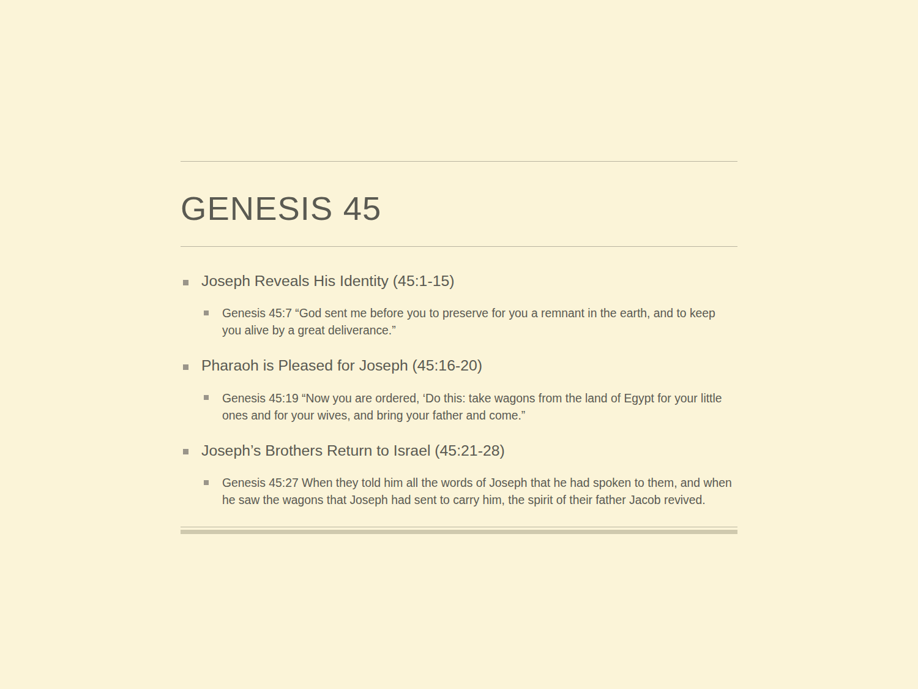GENESIS 45
Joseph Reveals His Identity (45:1-15)
Genesis 45:7 “God sent me before you to preserve for you a remnant in the earth, and to keep you alive by a great deliverance.”
Pharaoh is Pleased for Joseph (45:16-20)
Genesis 45:19 “Now you are ordered, ‘Do this: take wagons from the land of Egypt for your little ones and for your wives, and bring your father and come.”
Joseph’s Brothers Return to Israel (45:21-28)
Genesis 45:27 When they told him all the words of Joseph that he had spoken to them, and when he saw the wagons that Joseph had sent to carry him, the spirit of their father Jacob revived.